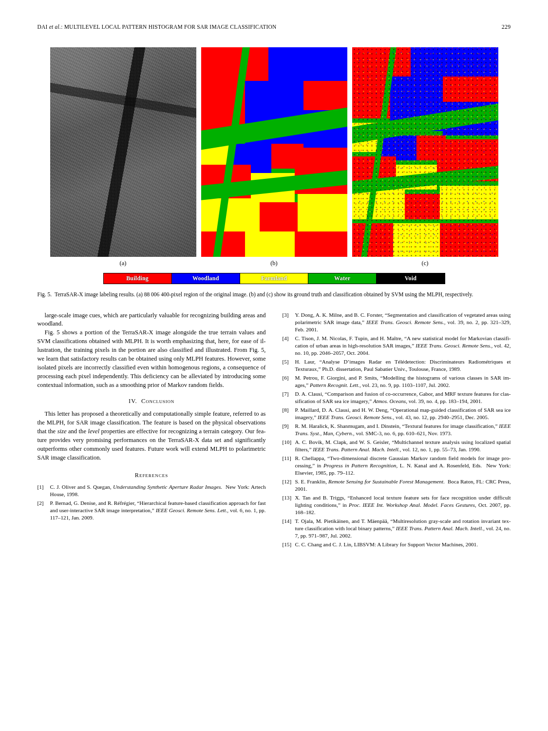DAI et al.: MULTILEVEL LOCAL PATTERN HISTOGRAM FOR SAR IMAGE CLASSIFICATION
229
(a)(b)(c)
Building
Woodland
Farmland
Water
Void
Fig. 5. TerraSAR-X image labeling results. (a) 88 006 400-pixel region of the original image. (b) and (c) show its ground truth and classification obtained by SVM using the MLPH, respectively.
large-scale image cues, which are particularly valuable for recognizing building areas and woodland.
Fig. 5 shows a portion of the TerraSAR-X image alongside the true terrain values and SVM classifications obtained with MLPH. It is worth emphasizing that, here, for ease of illustration, the training pixels in the portion are also classified and illustrated. From Fig. 5, we learn that satisfactory results can be obtained using only MLPH features. However, some isolated pixels are incorrectly classified even within homogenous regions, a consequence of processing each pixel independently. This deficiency can be alleviated by introducing some contextual information, such as a smoothing prior of Markov random fields.
IV. Conclusion
This letter has proposed a theoretically and computationally simple feature, referred to as the MLPH, for SAR image classification. The feature is based on the physical observations that the size and the level properties are effective for recognizing a terrain category. Our feature provides very promising performances on the TerraSAR-X data set and significantly outperforms other commonly used features. Future work will extend MLPH to polarimetric SAR image classification.
References
[1] C. J. Oliver and S. Quegan, Understanding Synthetic Aperture Radar Images. New York: Artech House, 1998.
[2] P. Bernad, G. Denise, and R. Réfrégier, “Hierarchical feature-based classification approach for fast and user-interactive SAR image interpretation,” IEEE Geosci. Remote Sens. Lett., vol. 6, no. 1, pp. 117–121, Jan. 2009.
[3] Y. Dong, A. K. Milne, and B. C. Forster, “Segmentation and classification of vegetated areas using polarimetric SAR image data,” IEEE Trans. Geosci. Remote Sens., vol. 39, no. 2, pp. 321–329, Feb. 2001.
[4] C. Tison, J. M. Nicolas, F. Tupin, and H. Maître, “A new statistical model for Markovian classification of urban areas in high-resolution SAR images,” IEEE Trans. Geosci. Remote Sens., vol. 42, no. 10, pp. 2046–2057, Oct. 2004.
[5] H. Laur, “Analyse D’images Radar en Télédetection: Discriminateurs Radiométriques et Texturaux,” Ph.D. dissertation, Paul Sabatier Univ., Toulouse, France, 1989.
[6] M. Petrou, F. Giorgini, and P. Smits, “Modelling the histograms of various classes in SAR images,” Pattern Recognit. Lett., vol. 23, no. 9, pp. 1103–1107, Jul. 2002.
[7] D. A. Clausi, “Comparison and fusion of co-occurrence, Gabor, and MRF texture features for classification of SAR sea ice imagery,” Atmos. Oceans, vol. 39, no. 4, pp. 183–194, 2001.
[8] P. Maillard, D. A. Clausi, and H. W. Deng, “Operational map-guided classification of SAR sea ice imagery,” IEEE Trans. Geosci. Remote Sens., vol. 43, no. 12, pp. 2940–2951, Dec. 2005.
[9] R. M. Haralick, K. Shanmugam, and I. Dinstein, “Textural features for image classification,” IEEE Trans. Syst., Man, Cybern., vol. SMC-3, no. 6, pp. 610–621, Nov. 1973.
[10] A. C. Bovik, M. Clapk, and W. S. Geisler, “Multichannel texture analysis using localized spatial filters,” IEEE Trans. Pattern Anal. Mach. Intell., vol. 12, no. 1, pp. 55–73, Jan. 1990.
[11] R. Chellappa, “Two-dimensional discrete Gaussian Markov random field models for image processing,” in Progress in Pattern Recognition, L. N. Kanal and A. Rosenfeld, Eds. New York: Elsevier, 1985, pp. 79–112.
[12] S. E. Franklin, Remote Sensing for Sustainable Forest Management. Boca Raton, FL: CRC Press, 2001.
[13] X. Tan and B. Triggs, “Enhanced local texture feature sets for face recognition under difficult lighting conditions,” in Proc. IEEE Int. Workshop Anal. Model. Faces Gestures, Oct. 2007, pp. 168–182.
[14] T. Ojala, M. Pietikäinen, and T. Mäenpää, “Multiresolution gray-scale and rotation invariant texture classification with local binary patterns,” IEEE Trans. Pattern Anal. Mach. Intell., vol. 24, no. 7, pp. 971–987, Jul. 2002.
[15] C. C. Chang and C. J. Lin, LIBSVM: A Library for Support Vector Machines, 2001.